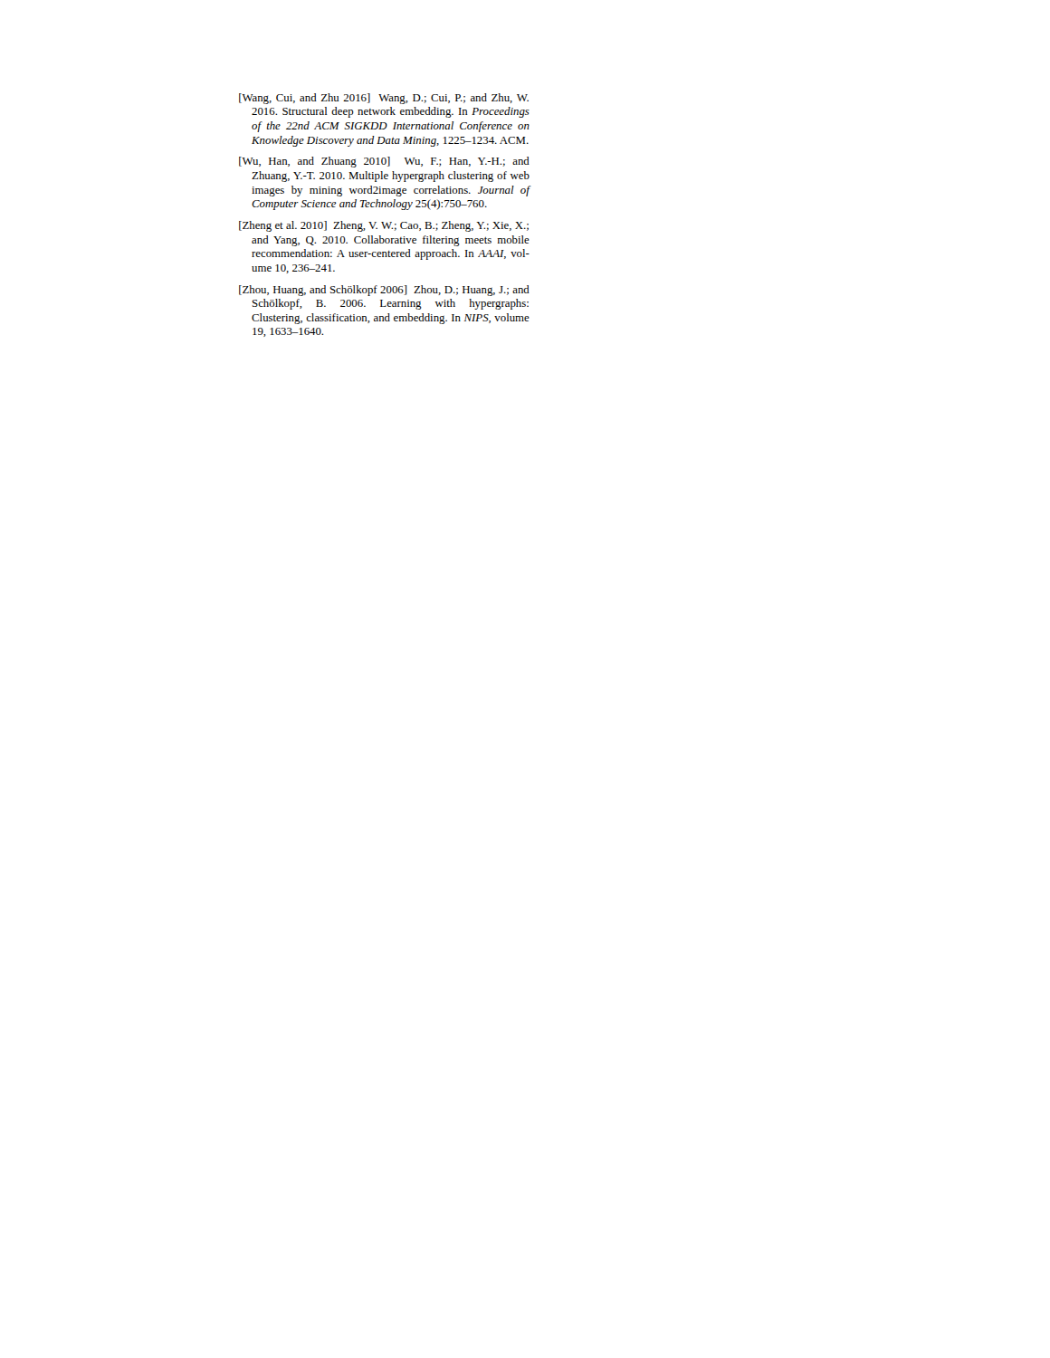[Wang, Cui, and Zhu 2016] Wang, D.; Cui, P.; and Zhu, W. 2016. Structural deep network embedding. In Proceedings of the 22nd ACM SIGKDD International Conference on Knowledge Discovery and Data Mining, 1225–1234. ACM.
[Wu, Han, and Zhuang 2010] Wu, F.; Han, Y.-H.; and Zhuang, Y.-T. 2010. Multiple hypergraph clustering of web images by mining word2image correlations. Journal of Computer Science and Technology 25(4):750–760.
[Zheng et al. 2010] Zheng, V. W.; Cao, B.; Zheng, Y.; Xie, X.; and Yang, Q. 2010. Collaborative filtering meets mobile recommendation: A user-centered approach. In AAAI, volume 10, 236–241.
[Zhou, Huang, and Schölkopf 2006] Zhou, D.; Huang, J.; and Schölkopf, B. 2006. Learning with hypergraphs: Clustering, classification, and embedding. In NIPS, volume 19, 1633–1640.